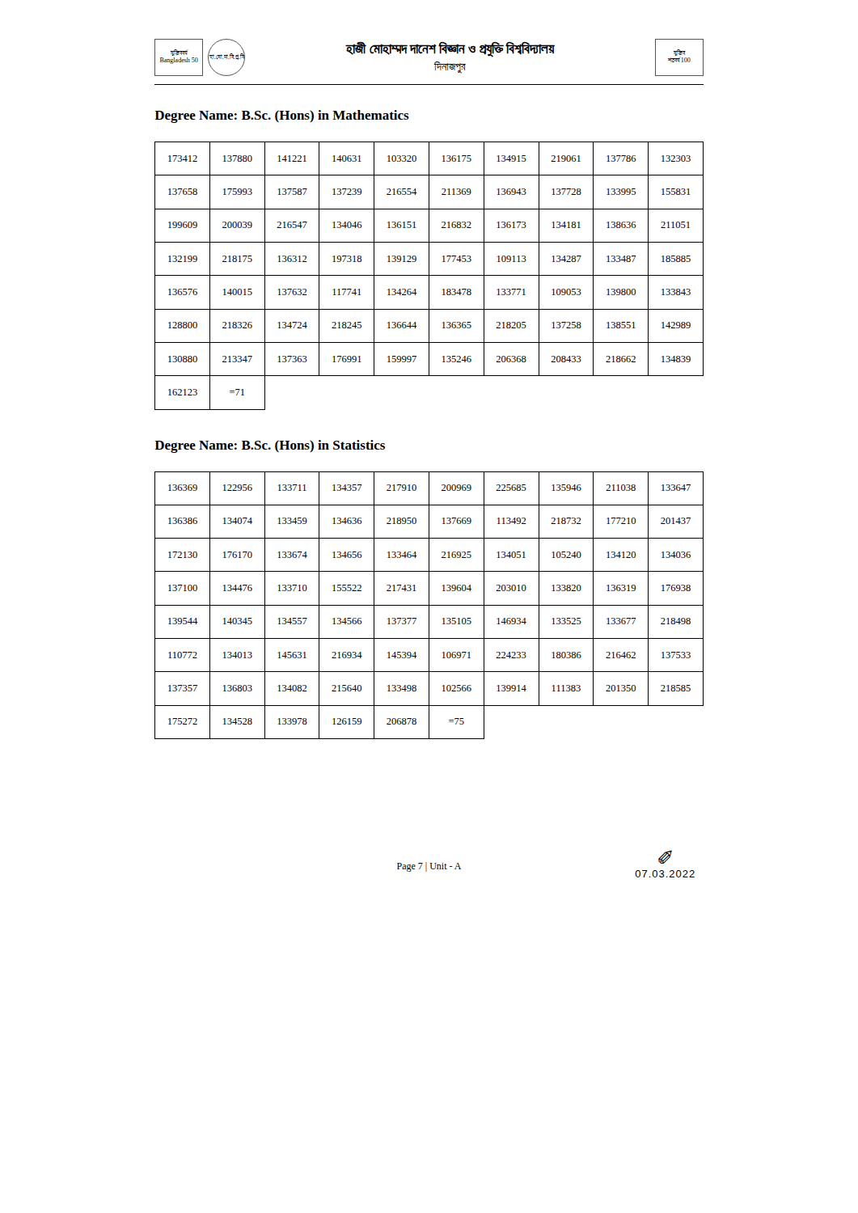মুজিববর্ষ
Bangladesh 50
হা.মো.দা.বি.প্র.বি
হাজী মোহাম্মদ দানেশ বিজ্ঞান ও প্রযুক্তি বিশ্ববিদ্যালয়
দিনাজপুর
মুজিব
শতবর্ষ 100
Degree Name: B.Sc. (Hons) in Mathematics
| 173412 | 137880 | 141221 | 140631 | 103320 | 136175 | 134915 | 219061 | 137786 | 132303 |
| 137658 | 175993 | 137587 | 137239 | 216554 | 211369 | 136943 | 137728 | 133995 | 155831 |
| 199609 | 200039 | 216547 | 134046 | 136151 | 216832 | 136173 | 134181 | 138636 | 211051 |
| 132199 | 218175 | 136312 | 197318 | 139129 | 177453 | 109113 | 134287 | 133487 | 185885 |
| 136576 | 140015 | 137632 | 117741 | 134264 | 183478 | 133771 | 109053 | 139800 | 133843 |
| 128800 | 218326 | 134724 | 218245 | 136644 | 136365 | 218205 | 137258 | 138551 | 142989 |
| 130880 | 213347 | 137363 | 176991 | 159997 | 135246 | 206368 | 208433 | 218662 | 134839 |
| 162123 | =71 | | | | | | | | |
Degree Name: B.Sc. (Hons) in Statistics
| 136369 | 122956 | 133711 | 134357 | 217910 | 200969 | 225685 | 135946 | 211038 | 133647 |
| 136386 | 134074 | 133459 | 134636 | 218950 | 137669 | 113492 | 218732 | 177210 | 201437 |
| 172130 | 176170 | 133674 | 134656 | 133464 | 216925 | 134051 | 105240 | 134120 | 134036 |
| 137100 | 134476 | 133710 | 155522 | 217431 | 139604 | 203010 | 133820 | 136319 | 176938 |
| 139544 | 140345 | 134557 | 134566 | 137377 | 135105 | 146934 | 133525 | 133677 | 218498 |
| 110772 | 134013 | 145631 | 216934 | 145394 | 106971 | 224233 | 180386 | 216462 | 137533 |
| 137357 | 136803 | 134082 | 215640 | 133498 | 102566 | 139914 | 111383 | 201350 | 218585 |
| 175272 | 134528 | 133978 | 126159 | 206878 | =75 | | | | |
Page 7 | Unit - A
✐ 07.03.2022